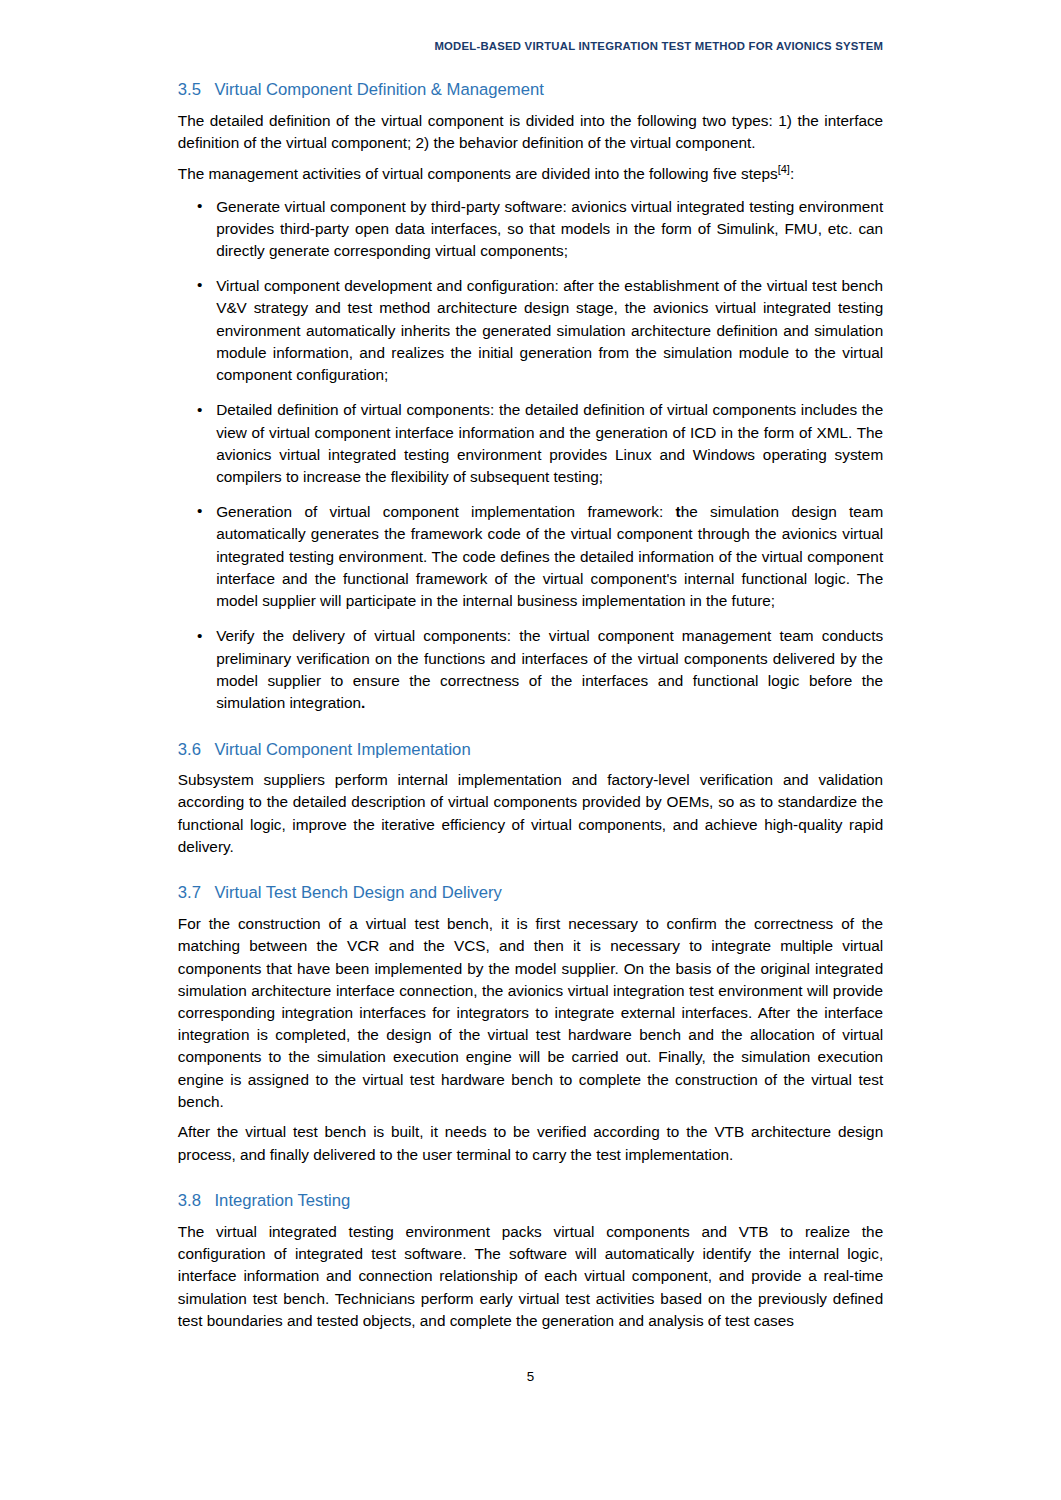Model-Based Virtual Integration Test Method for Avionics System
3.5 Virtual Component Definition & Management
The detailed definition of the virtual component is divided into the following two types: 1) the interface definition of the virtual component; 2) the behavior definition of the virtual component.
The management activities of virtual components are divided into the following five steps[4]:
Generate virtual component by third-party software: avionics virtual integrated testing environment provides third-party open data interfaces, so that models in the form of Simulink, FMU, etc. can directly generate corresponding virtual components;
Virtual component development and configuration: after the establishment of the virtual test bench V&V strategy and test method architecture design stage, the avionics virtual integrated testing environment automatically inherits the generated simulation architecture definition and simulation module information, and realizes the initial generation from the simulation module to the virtual component configuration;
Detailed definition of virtual components: the detailed definition of virtual components includes the view of virtual component interface information and the generation of ICD in the form of XML. The avionics virtual integrated testing environment provides Linux and Windows operating system compilers to increase the flexibility of subsequent testing;
Generation of virtual component implementation framework: the simulation design team automatically generates the framework code of the virtual component through the avionics virtual integrated testing environment. The code defines the detailed information of the virtual component interface and the functional framework of the virtual component's internal functional logic. The model supplier will participate in the internal business implementation in the future;
Verify the delivery of virtual components: the virtual component management team conducts preliminary verification on the functions and interfaces of the virtual components delivered by the model supplier to ensure the correctness of the interfaces and functional logic before the simulation integration.
3.6 Virtual Component Implementation
Subsystem suppliers perform internal implementation and factory-level verification and validation according to the detailed description of virtual components provided by OEMs, so as to standardize the functional logic, improve the iterative efficiency of virtual components, and achieve high-quality rapid delivery.
3.7 Virtual Test Bench Design and Delivery
For the construction of a virtual test bench, it is first necessary to confirm the correctness of the matching between the VCR and the VCS, and then it is necessary to integrate multiple virtual components that have been implemented by the model supplier. On the basis of the original integrated simulation architecture interface connection, the avionics virtual integration test environment will provide corresponding integration interfaces for integrators to integrate external interfaces. After the interface integration is completed, the design of the virtual test hardware bench and the allocation of virtual components to the simulation execution engine will be carried out. Finally, the simulation execution engine is assigned to the virtual test hardware bench to complete the construction of the virtual test bench.
After the virtual test bench is built, it needs to be verified according to the VTB architecture design process, and finally delivered to the user terminal to carry the test implementation.
3.8 Integration Testing
The virtual integrated testing environment packs virtual components and VTB to realize the configuration of integrated test software. The software will automatically identify the internal logic, interface information and connection relationship of each virtual component, and provide a real-time simulation test bench. Technicians perform early virtual test activities based on the previously defined test boundaries and tested objects, and complete the generation and analysis of test cases
5